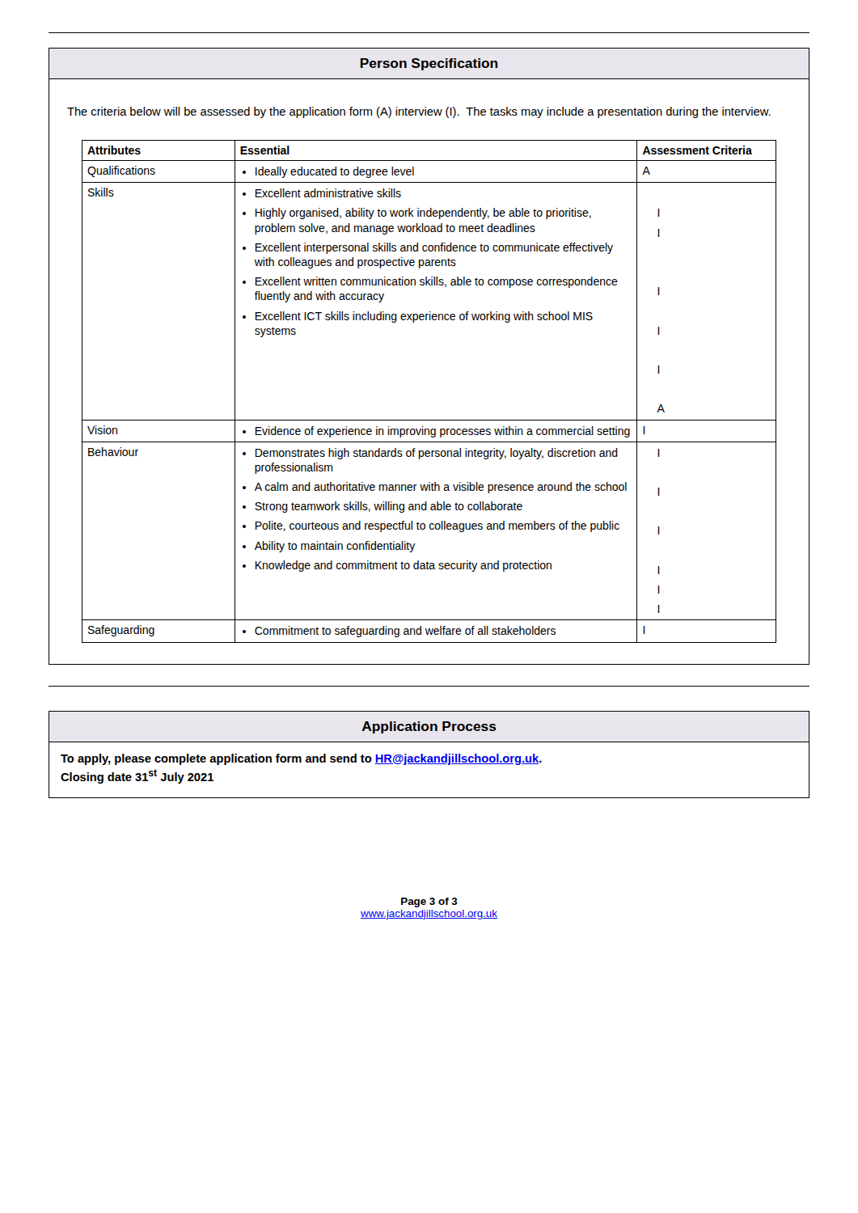Person Specification
The criteria below will be assessed by the application form (A) interview (I). The tasks may include a presentation during the interview.
| Attributes | Essential | Assessment Criteria |
| --- | --- | --- |
| Qualifications | Ideally educated to degree level | A |
| Skills | Excellent administrative skills Highly organised, ability to work independently, be able to prioritise, problem solve, and manage workload to meet deadlines Excellent interpersonal skills and confidence to communicate effectively with colleagues and prospective parents Excellent written communication skills, able to compose correspondence fluently and with accuracy Excellent ICT skills including experience of working with school MIS systems | I I I I I A |
| Vision | Evidence of experience in improving processes within a commercial setting | I |
| Behaviour | Demonstrates high standards of personal integrity, loyalty, discretion and professionalism A calm and authoritative manner with a visible presence around the school Strong teamwork skills, willing and able to collaborate Polite, courteous and respectful to colleagues and members of the public Ability to maintain confidentiality Knowledge and commitment to data security and protection | I I I I I I |
| Safeguarding | Commitment to safeguarding and welfare of all stakeholders | I |
Application Process
To apply, please complete application form and send to HR@jackandjillschool.org.uk.
Closing date 31st July 2021
Page 3 of 3
www.jackandjillschool.org.uk